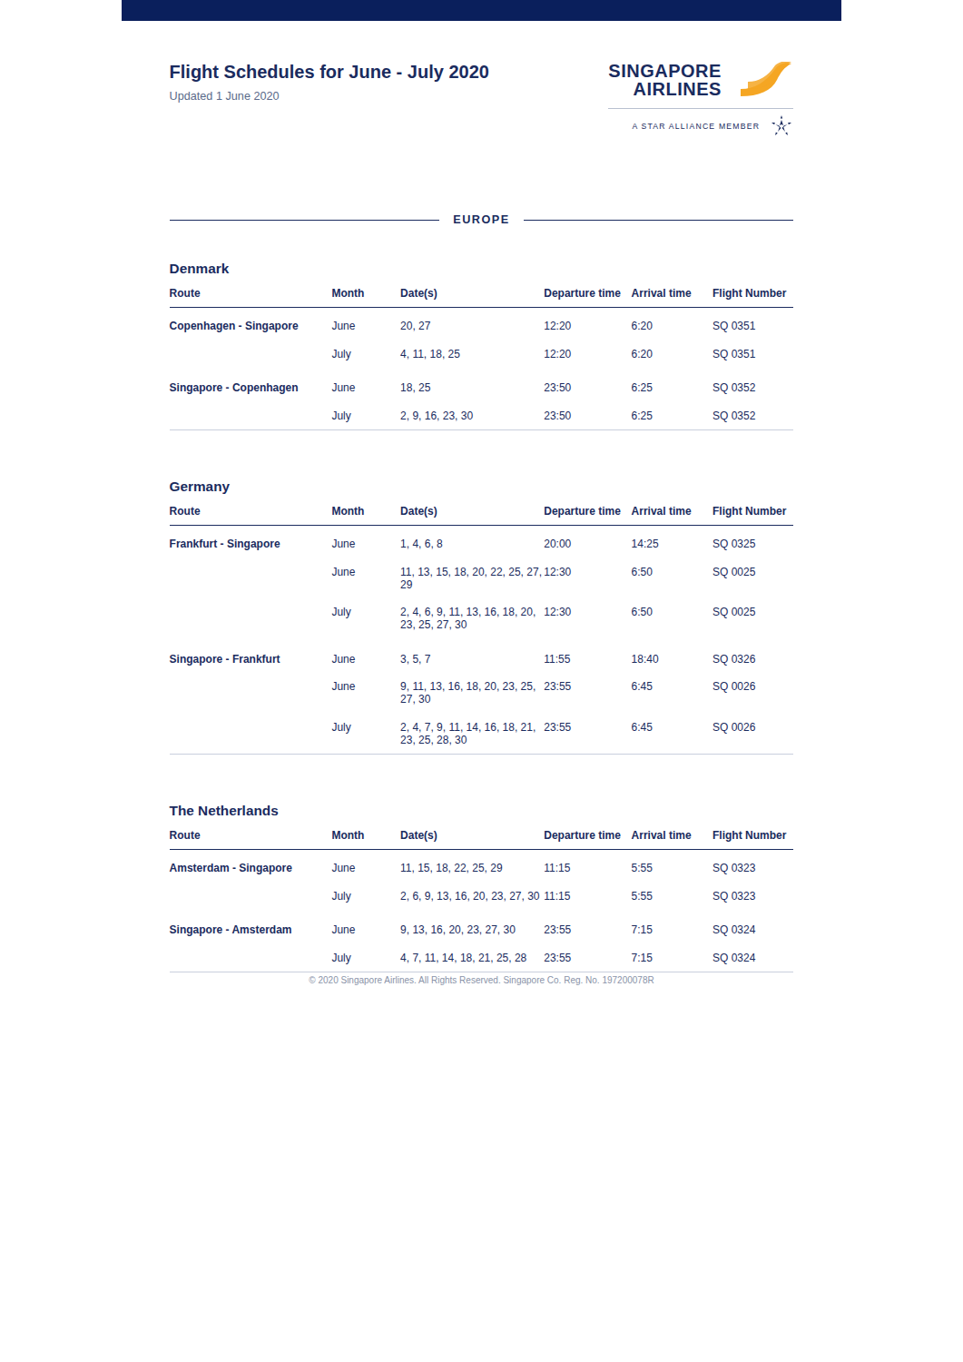Flight Schedules for June - July 2020
Updated 1 June 2020
SINGAPORE
AIRLINES
A STAR ALLIANCE MEMBER
EUROPE
Denmark
| Route | Month | Date(s) | Departure time | Arrival time | Flight Number |
| --- | --- | --- | --- | --- | --- |
| Copenhagen - Singapore | June | 20, 27 | 12:20 | 6:20 | SQ 0351 |
| | July | 4, 11, 18, 25 | 12:20 | 6:20 | SQ 0351 |
| Singapore - Copenhagen | June | 18, 25 | 23:50 | 6:25 | SQ 0352 |
| | July | 2, 9, 16, 23, 30 | 23:50 | 6:25 | SQ 0352 |
Germany
| Route | Month | Date(s) | Departure time | Arrival time | Flight Number |
| --- | --- | --- | --- | --- | --- |
| Frankfurt - Singapore | June | 1, 4, 6, 8 | 20:00 | 14:25 | SQ 0325 |
| | June | 11, 13, 15, 18, 20, 22, 25, 27, 29 | 12:30 | 6:50 | SQ 0025 |
| | July | 2, 4, 6, 9, 11, 13, 16, 18, 20, 23, 25, 27, 30 | 12:30 | 6:50 | SQ 0025 |
| Singapore - Frankfurt | June | 3, 5, 7 | 11:55 | 18:40 | SQ 0326 |
| | June | 9, 11, 13, 16, 18, 20, 23, 25, 27, 30 | 23:55 | 6:45 | SQ 0026 |
| | July | 2, 4, 7, 9, 11, 14, 16, 18, 21, 23, 25, 28, 30 | 23:55 | 6:45 | SQ 0026 |
The Netherlands
| Route | Month | Date(s) | Departure time | Arrival time | Flight Number |
| --- | --- | --- | --- | --- | --- |
| Amsterdam - Singapore | June | 11, 15, 18, 22, 25, 29 | 11:15 | 5:55 | SQ 0323 |
| | July | 2, 6, 9, 13, 16, 20, 23, 27, 30 | 11:15 | 5:55 | SQ 0323 |
| Singapore - Amsterdam | June | 9, 13, 16, 20, 23, 27, 30 | 23:55 | 7:15 | SQ 0324 |
| | July | 4, 7, 11, 14, 18, 21, 25, 28 | 23:55 | 7:15 | SQ 0324 |
© 2020 Singapore Airlines. All Rights Reserved. Singapore Co. Reg. No. 197200078R